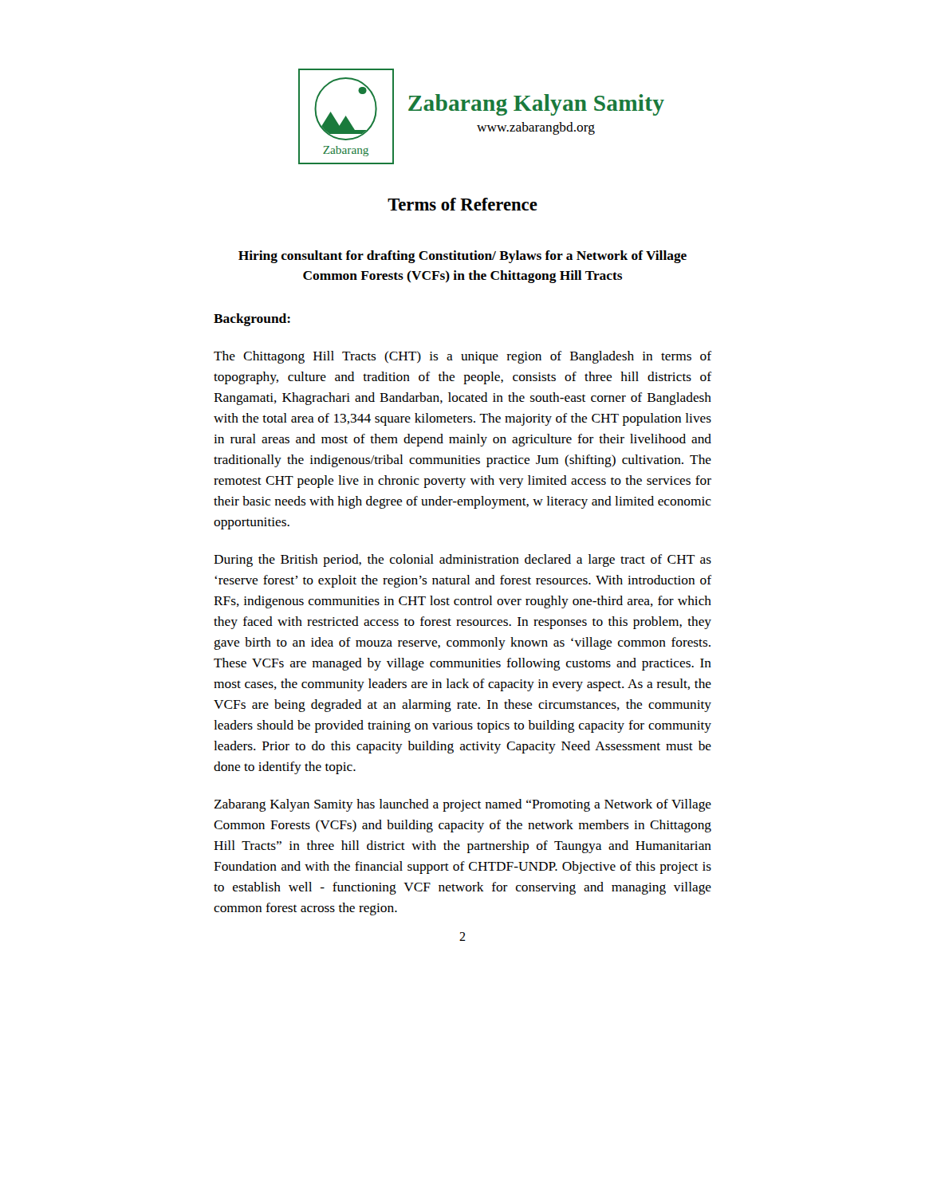Zabarang
Zabarang Kalyan Samity
www.zabarangbd.org
Terms of Reference
Hiring consultant for drafting Constitution/ Bylaws for a Network of Village Common Forests (VCFs) in the Chittagong Hill Tracts
Background:
The Chittagong Hill Tracts (CHT) is a unique region of Bangladesh in terms of topography, culture and tradition of the people, consists of three hill districts of Rangamati, Khagrachari and Bandarban, located in the south-east corner of Bangladesh with the total area of 13,344 square kilometers. The majority of the CHT population lives in rural areas and most of them depend mainly on agriculture for their livelihood and traditionally the indigenous/tribal communities practice Jum (shifting) cultivation. The remotest CHT people live in chronic poverty with very limited access to the services for their basic needs with high degree of under-employment, w literacy and limited economic opportunities.
During the British period, the colonial administration declared a large tract of CHT as ‘reserve forest’ to exploit the region’s natural and forest resources. With introduction of RFs, indigenous communities in CHT lost control over roughly one-third area, for which they faced with restricted access to forest resources. In responses to this problem, they gave birth to an idea of mouza reserve, commonly known as ‘village common forests. These VCFs are managed by village communities following customs and practices. In most cases, the community leaders are in lack of capacity in every aspect. As a result, the VCFs are being degraded at an alarming rate. In these circumstances, the community leaders should be provided training on various topics to building capacity for community leaders. Prior to do this capacity building activity Capacity Need Assessment must be done to identify the topic.
Zabarang Kalyan Samity has launched a project named “Promoting a Network of Village Common Forests (VCFs) and building capacity of the network members in Chittagong Hill Tracts” in three hill district with the partnership of Taungya and Humanitarian Foundation and with the financial support of CHTDF-UNDP. Objective of this project is to establish well - functioning VCF network for conserving and managing village common forest across the region.
2